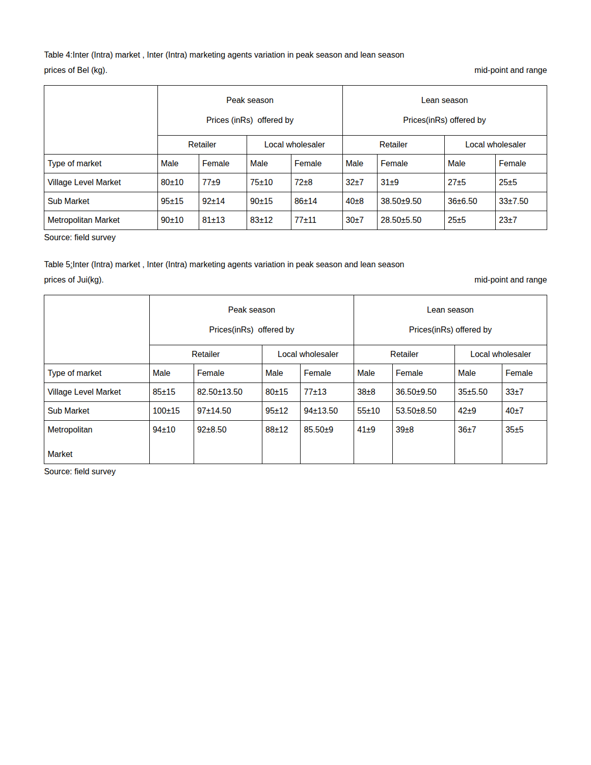Table 4:Inter (Intra) market , Inter (Intra) marketing agents variation in peak season and lean season
prices of Bel (kg). mid-point and range
| | Peak season Prices (inRs) offered by | Lean season Prices(inRs) offered by |
| Retailer | Local wholesaler | Retailer | Local wholesaler |
| Type of market | Male | Female | Male | Female | Male | Female | Male | Female |
| Village Level Market | 80±10 | 77±9 | 75±10 | 72±8 | 32±7 | 31±9 | 27±5 | 25±5 |
| Sub Market | 95±15 | 92±14 | 90±15 | 86±14 | 40±8 | 38.50±9.50 | 36±6.50 | 33±7.50 |
| Metropolitan Market | 90±10 | 81±13 | 83±12 | 77±11 | 30±7 | 28.50±5.50 | 25±5 | 23±7 |
Source: field survey
Table 5: Inter (Intra) market , Inter (Intra) marketing agents variation in peak season and lean season
prices of Jui(kg). mid-point and range
| | Peak season Prices(inRs) offered by | Lean season Prices(inRs) offered by |
| Retailer | Local wholesaler | Retailer | Local wholesaler |
| Type of market | Male | Female | Male | Female | Male | Female | Male | Female |
| Village Level Market | 85±15 | 82.50±13.50 | 80±15 | 77±13 | 38±8 | 36.50±9.50 | 35±5.50 | 33±7 |
| Sub Market | 100±15 | 97±14.50 | 95±12 | 94±13.50 | 55±10 | 53.50±8.50 | 42±9 | 40±7 |
| Metropolitan Market | 94±10 | 92±8.50 | 88±12 | 85.50±9 | 41±9 | 39±8 | 36±7 | 35±5 |
Source: field survey